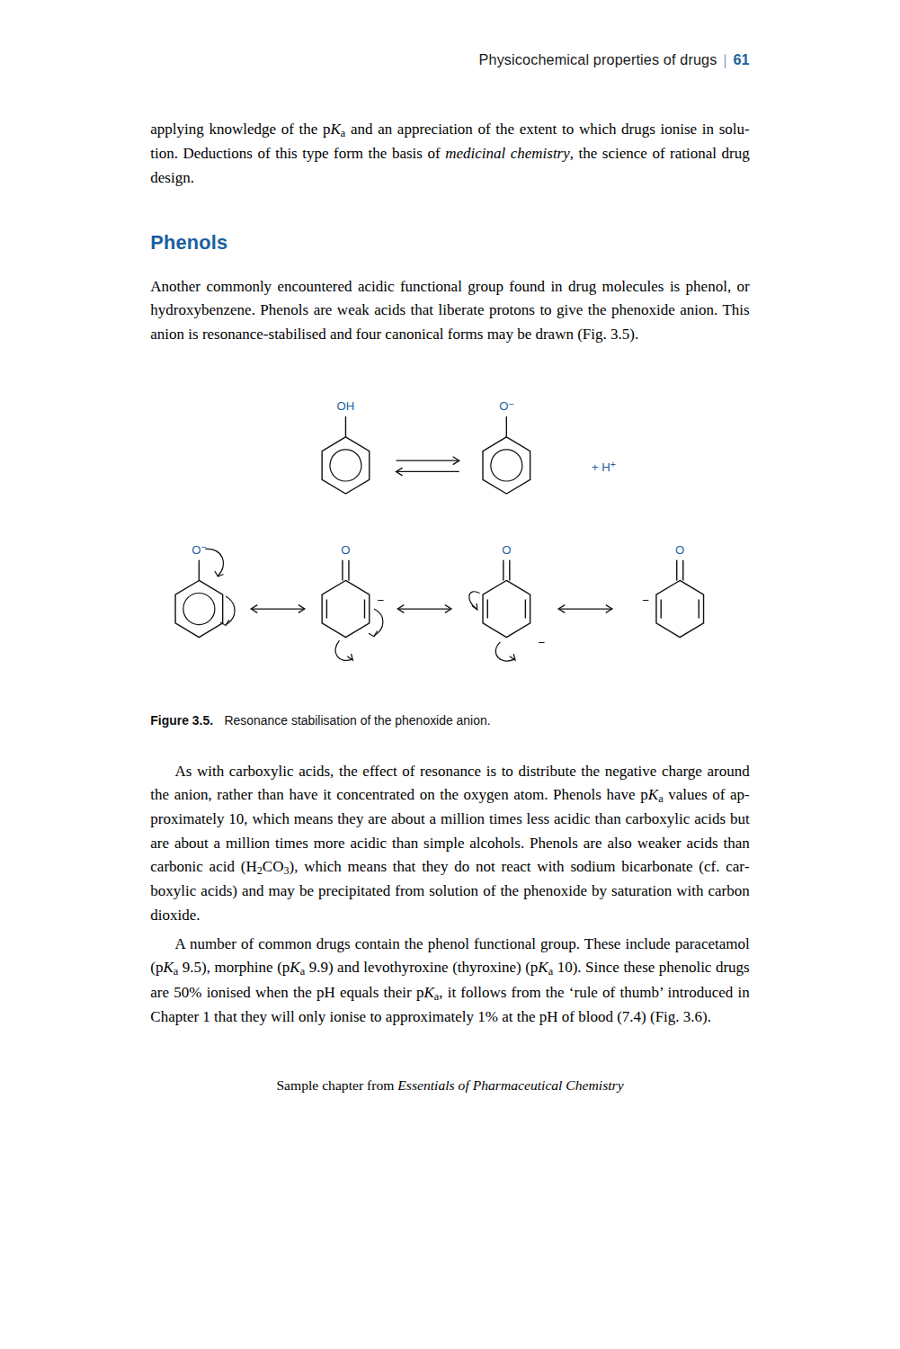Physicochemical properties of drugs|61
applying knowledge of the pKa and an appreciation of the extent to which drugs ionise in solution. Deductions of this type form the basis of medicinal chemistry, the science of rational drug design.
Phenols
Another commonly encountered acidic functional group found in drug molecules is phenol, or hydroxybenzene. Phenols are weak acids that liberate protons to give the phenoxide anion. This anion is resonance-stabilised and four canonical forms may be drawn (Fig. 3.5).
OH O− + H+ O− O − O − O −
Figure 3.5. Resonance stabilisation of the phenoxide anion.
As with carboxylic acids, the effect of resonance is to distribute the negative charge around the anion, rather than have it concentrated on the oxygen atom. Phenols have pKa values of approximately 10, which means they are about a million times less acidic than carboxylic acids but are about a million times more acidic than simple alcohols. Phenols are also weaker acids than carbonic acid (H2CO3), which means that they do not react with sodium bicarbonate (cf. carboxylic acids) and may be precipitated from solution of the phenoxide by saturation with carbon dioxide.
A number of common drugs contain the phenol functional group. These include paracetamol (pKa 9.5), morphine (pKa 9.9) and levothyroxine (thyroxine) (pKa 10). Since these phenolic drugs are 50% ionised when the pH equals their pKa, it follows from the ‘rule of thumb’ introduced in Chapter 1 that they will only ionise to approximately 1% at the pH of blood (7.4) (Fig. 3.6).
Sample chapter from Essentials of Pharmaceutical Chemistry